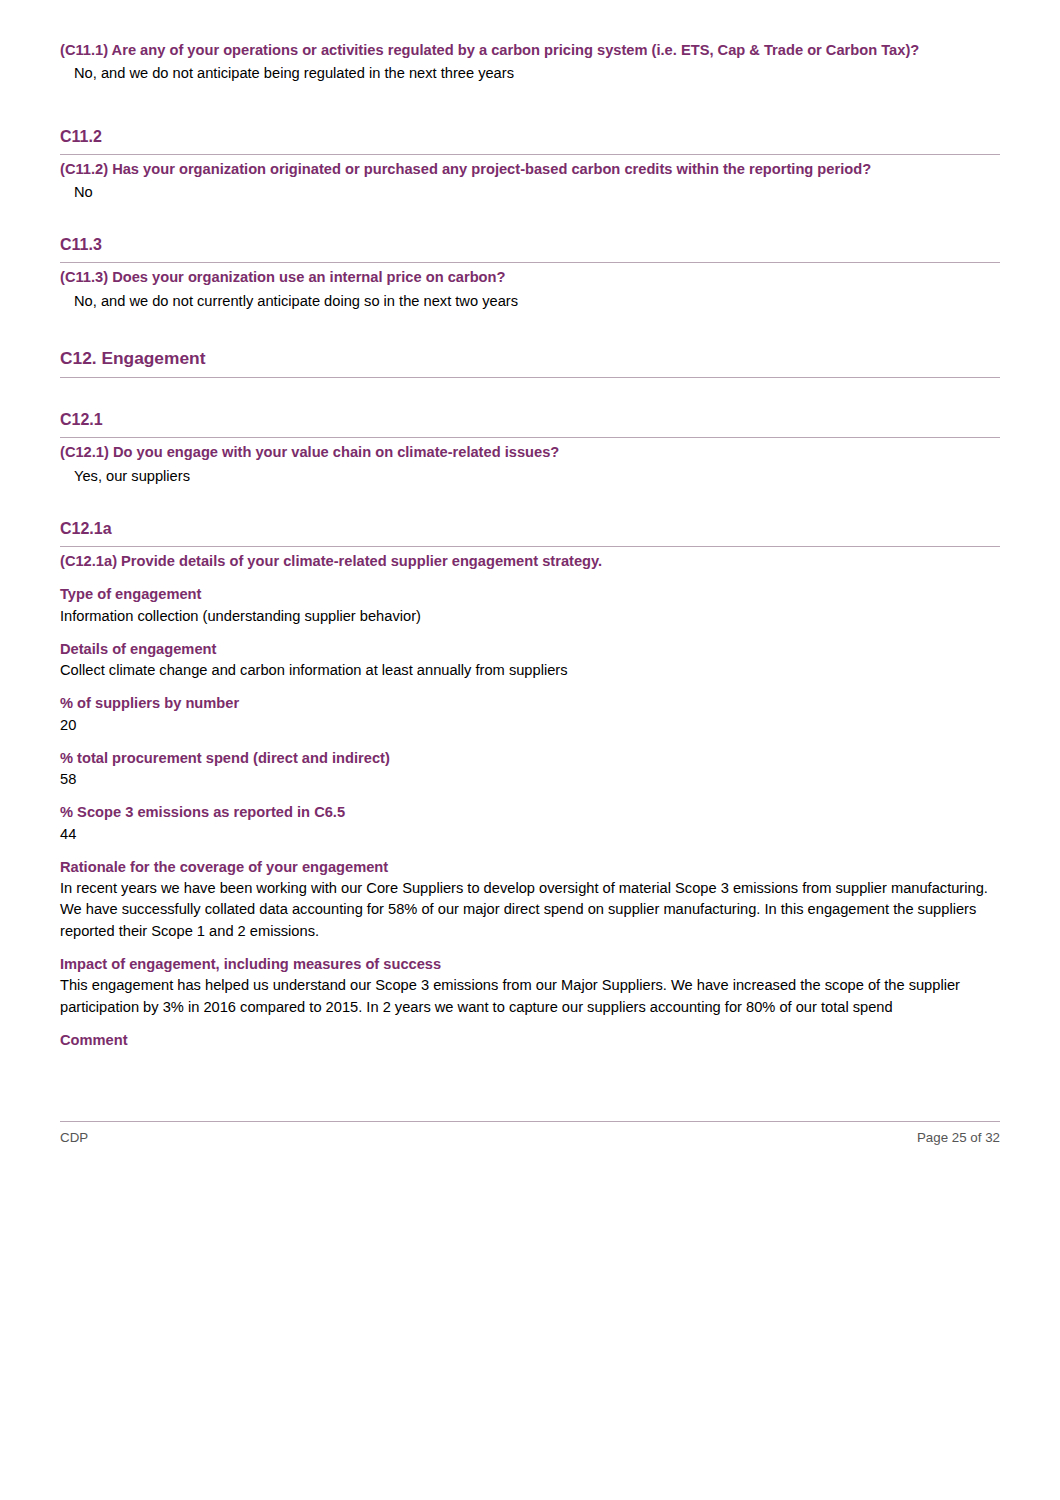(C11.1) Are any of your operations or activities regulated by a carbon pricing system (i.e. ETS, Cap & Trade or Carbon Tax)?
No, and we do not anticipate being regulated in the next three years
C11.2
(C11.2) Has your organization originated or purchased any project-based carbon credits within the reporting period?
No
C11.3
(C11.3) Does your organization use an internal price on carbon?
No, and we do not currently anticipate doing so in the next two years
C12. Engagement
C12.1
(C12.1) Do you engage with your value chain on climate-related issues?
Yes, our suppliers
C12.1a
(C12.1a) Provide details of your climate-related supplier engagement strategy.
Type of engagement
Information collection (understanding supplier behavior)
Details of engagement
Collect climate change and carbon information at least annually from suppliers
% of suppliers by number
20
% total procurement spend (direct and indirect)
58
% Scope 3 emissions as reported in C6.5
44
Rationale for the coverage of your engagement
In recent years we have been working with our Core Suppliers to develop oversight of material Scope 3 emissions from supplier manufacturing. We have successfully collated data accounting for 58% of our major direct spend on supplier manufacturing. In this engagement the suppliers reported their Scope 1 and 2 emissions.
Impact of engagement, including measures of success
This engagement has helped us understand our Scope 3 emissions from our Major Suppliers. We have increased the scope of the supplier participation by 3% in 2016 compared to 2015. In 2 years we want to capture our suppliers accounting for 80% of our total spend
Comment
CDP Page 25 of 32